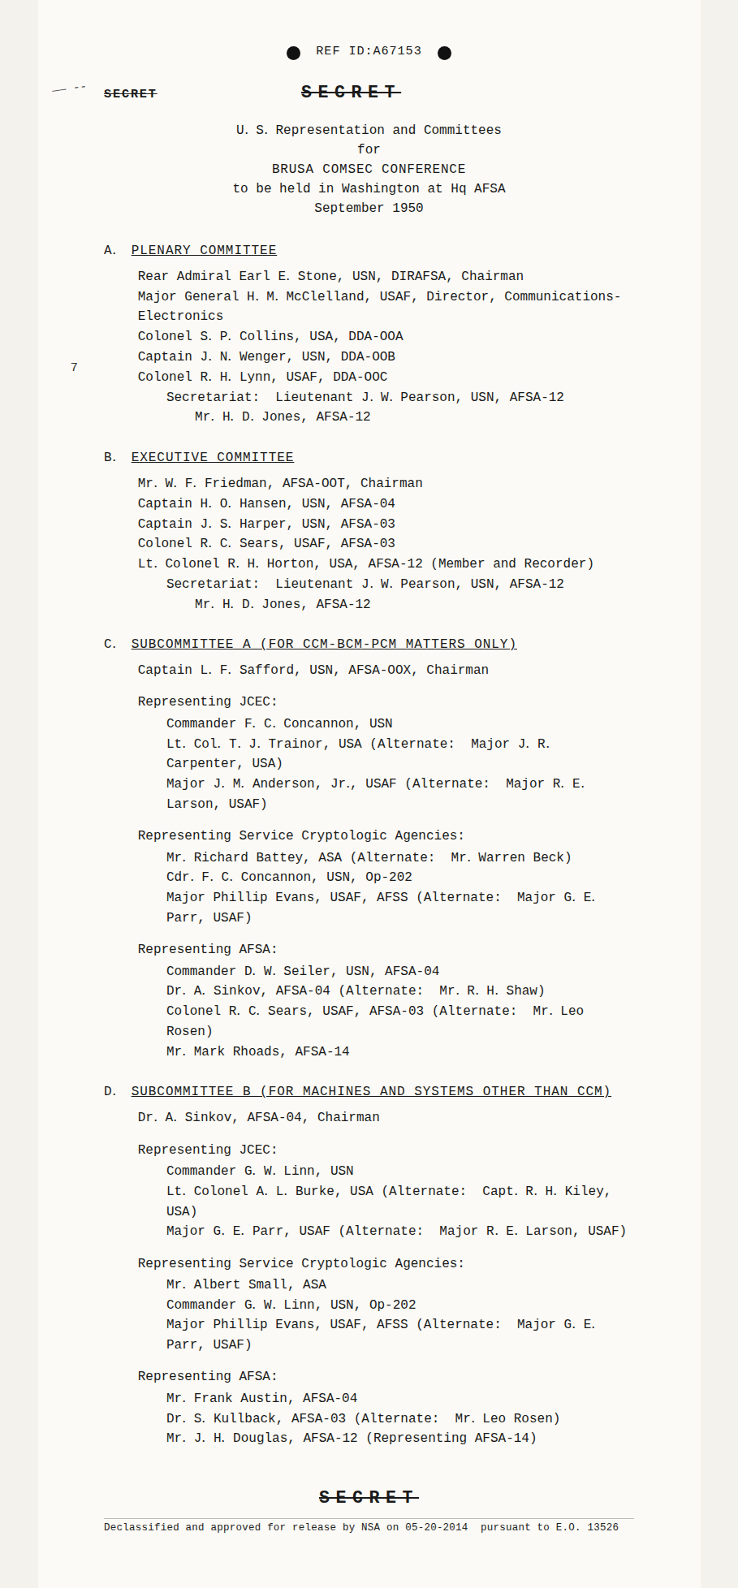—— ‑‑
7
REF ID:A67153
SECRET SECRET SECRET
U․ S․ Representation and Committees
for
BRUSA COMSEC CONFERENCE
to be held in Washington at Hq AFSA
September 1950
A․PLENARY COMMITTEE
Rear Admiral Earl E․ Stone, USN, DIRAFSA, Chairman
Major General H․ M․ McClelland, USAF, Director, Communications-Electronics
Colonel S․ P․ Collins, USA, DDA-OOA
Captain J․ N․ Wenger, USN, DDA-OOB
Colonel R․ H․ Lynn, USAF, DDA-OOC
Secretariat: Lieutenant J․ W․ Pearson, USN, AFSA-12
Mr․ H․ D․ Jones, AFSA-12
B․EXECUTIVE COMMITTEE
Mr․ W․ F․ Friedman, AFSA-OOT, Chairman
Captain H․ O․ Hansen, USN, AFSA-04
Captain J․ S․ Harper, USN, AFSA-03
Colonel R․ C․ Sears, USAF, AFSA-03
Lt․ Colonel R․ H․ Horton, USA, AFSA-12 (Member and Recorder)
Secretariat: Lieutenant J․ W․ Pearson, USN, AFSA-12
Mr․ H․ D․ Jones, AFSA-12
C․SUBCOMMITTEE A (FOR CCM-BCM-PCM MATTERS ONLY)
Captain L․ F․ Safford, USN, AFSA-OOX, Chairman
Representing JCEC:
Commander F․ C․ Concannon, USN
Lt․ Col․ T․ J․ Trainor, USA (Alternate: Major J․ R․ Carpenter, USA)
Major J․ M․ Anderson, Jr․, USAF (Alternate: Major R․ E․ Larson, USAF)
Representing Service Cryptologic Agencies:
Mr․ Richard Battey, ASA (Alternate: Mr․ Warren Beck)
Cdr․ F․ C․ Concannon, USN, Op-202
Major Phillip Evans, USAF, AFSS (Alternate: Major G․ E․ Parr, USAF)
Representing AFSA:
Commander D․ W․ Seiler, USN, AFSA-04
Dr․ A․ Sinkov, AFSA-04 (Alternate: Mr․ R․ H․ Shaw)
Colonel R․ C․ Sears, USAF, AFSA-03 (Alternate: Mr․ Leo Rosen)
Mr․ Mark Rhoads, AFSA-14
D․SUBCOMMITTEE B (FOR MACHINES AND SYSTEMS OTHER THAN CCM)
Dr․ A․ Sinkov, AFSA-04, Chairman
Representing JCEC:
Commander G․ W․ Linn, USN
Lt․ Colonel A․ L․ Burke, USA (Alternate: Capt․ R․ H․ Kiley, USA)
Major G․ E․ Parr, USAF (Alternate: Major R․ E․ Larson, USAF)
Representing Service Cryptologic Agencies:
Mr․ Albert Small, ASA
Commander G․ W․ Linn, USN, Op-202
Major Phillip Evans, USAF, AFSS (Alternate: Major G․ E․ Parr, USAF)
Representing AFSA:
Mr․ Frank Austin, AFSA-04
Dr․ S․ Kullback, AFSA-03 (Alternate: Mr․ Leo Rosen)
Mr․ J․ H․ Douglas, AFSA-12 (Representing AFSA-14)
SECRET
Declassified and approved for release by NSA on 05-20-2014 pursuant to E.O. 13526